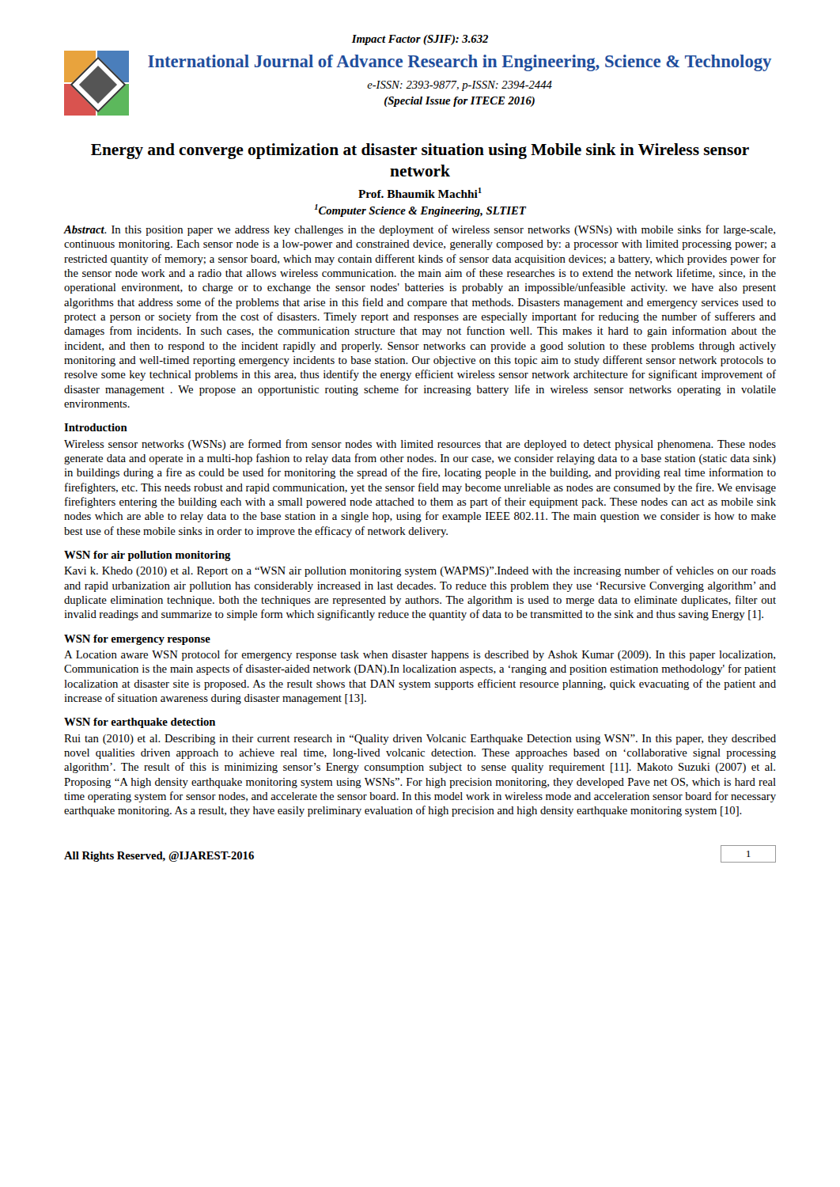Impact Factor (SJIF): 3.632
International Journal of Advance Research in Engineering, Science & Technology
e-ISSN: 2393-9877, p-ISSN: 2394-2444
(Special Issue for ITECE 2016)
Energy and converge optimization at disaster situation using Mobile sink in Wireless sensor network
Prof. Bhaumik Machhi1
1Computer Science & Engineering, SLTIET
Abstract. In this position paper we address key challenges in the deployment of wireless sensor networks (WSNs) with mobile sinks for large-scale, continuous monitoring. Each sensor node is a low-power and constrained device, generally composed by: a processor with limited processing power; a restricted quantity of memory; a sensor board, which may contain different kinds of sensor data acquisition devices; a battery, which provides power for the sensor node work and a radio that allows wireless communication. the main aim of these researches is to extend the network lifetime, since, in the operational environment, to charge or to exchange the sensor nodes' batteries is probably an impossible/unfeasible activity. we have also present algorithms that address some of the problems that arise in this field and compare that methods. Disasters management and emergency services used to protect a person or society from the cost of disasters. Timely report and responses are especially important for reducing the number of sufferers and damages from incidents. In such cases, the communication structure that may not function well. This makes it hard to gain information about the incident, and then to respond to the incident rapidly and properly. Sensor networks can provide a good solution to these problems through actively monitoring and well-timed reporting emergency incidents to base station. Our objective on this topic aim to study different sensor network protocols to resolve some key technical problems in this area, thus identify the energy efficient wireless sensor network architecture for significant improvement of disaster management . We propose an opportunistic routing scheme for increasing battery life in wireless sensor networks operating in volatile environments.
Introduction
Wireless sensor networks (WSNs) are formed from sensor nodes with limited resources that are deployed to detect physical phenomena. These nodes generate data and operate in a multi-hop fashion to relay data from other nodes. In our case, we consider relaying data to a base station (static data sink) in buildings during a fire as could be used for monitoring the spread of the fire, locating people in the building, and providing real time information to firefighters, etc. This needs robust and rapid communication, yet the sensor field may become unreliable as nodes are consumed by the fire. We envisage firefighters entering the building each with a small powered node attached to them as part of their equipment pack. These nodes can act as mobile sink nodes which are able to relay data to the base station in a single hop, using for example IEEE 802.11. The main question we consider is how to make best use of these mobile sinks in order to improve the efficacy of network delivery.
WSN for air pollution monitoring
Kavi k. Khedo (2010) et al. Report on a “WSN air pollution monitoring system (WAPMS)”.Indeed with the increasing number of vehicles on our roads and rapid urbanization air pollution has considerably increased in last decades. To reduce this problem they use ‘Recursive Converging algorithm’ and duplicate elimination technique. both the techniques are represented by authors. The algorithm is used to merge data to eliminate duplicates, filter out invalid readings and summarize to simple form which significantly reduce the quantity of data to be transmitted to the sink and thus saving Energy [1].
WSN for emergency response
A Location aware WSN protocol for emergency response task when disaster happens is described by Ashok Kumar (2009). In this paper localization, Communication is the main aspects of disaster-aided network (DAN).In localization aspects, a ‘ranging and position estimation methodology' for patient localization at disaster site is proposed. As the result shows that DAN system supports efficient resource planning, quick evacuating of the patient and increase of situation awareness during disaster management [13].
WSN for earthquake detection
Rui tan (2010) et al. Describing in their current research in “Quality driven Volcanic Earthquake Detection using WSN”. In this paper, they described novel qualities driven approach to achieve real time, long-lived volcanic detection. These approaches based on ‘collaborative signal processing algorithm’. The result of this is minimizing sensor’s Energy consumption subject to sense quality requirement [11]. Makoto Suzuki (2007) et al. Proposing “A high density earthquake monitoring system using WSNs”. For high precision monitoring, they developed Pave net OS, which is hard real time operating system for sensor nodes, and accelerate the sensor board. In this model work in wireless mode and acceleration sensor board for necessary earthquake monitoring. As a result, they have easily preliminary evaluation of high precision and high density earthquake monitoring system [10].
All Rights Reserved, @IJAREST-2016
1